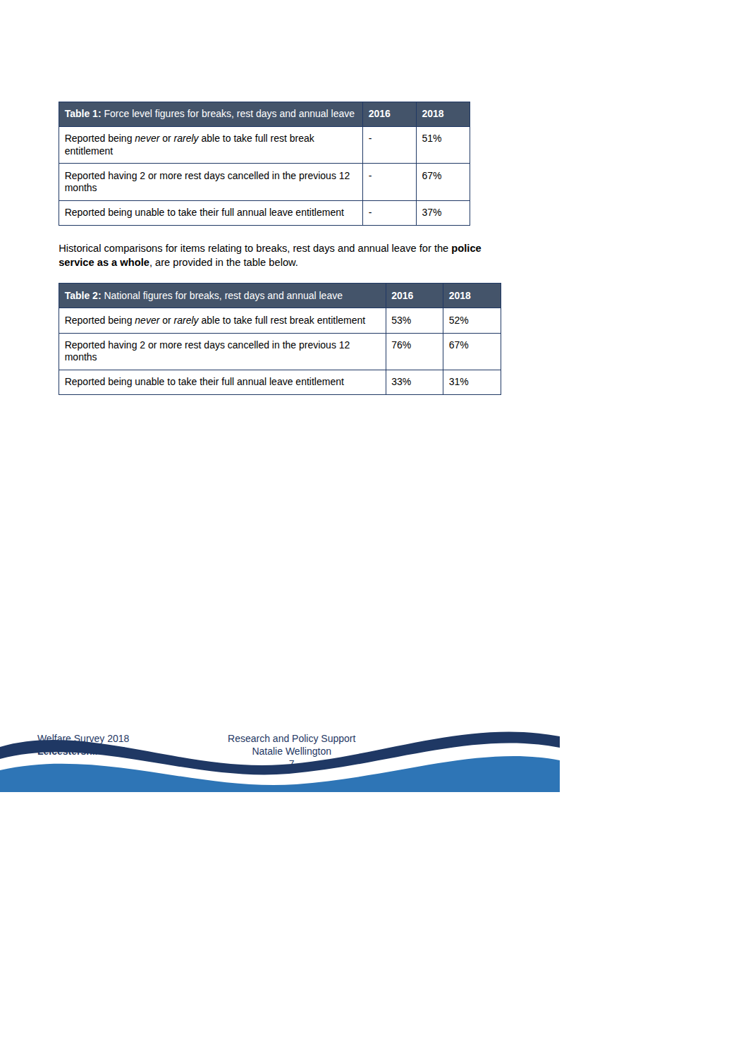| Table 1: Force level figures for breaks, rest days and annual leave | 2016 | 2018 |
| --- | --- | --- |
| Reported being never or rarely able to take full rest break entitlement | - | 51% |
| Reported having 2 or more rest days cancelled in the previous 12 months | - | 67% |
| Reported being unable to take their full annual leave entitlement | - | 37% |
Historical comparisons for items relating to breaks, rest days and annual leave for the police service as a whole, are provided in the table below.
| Table 2: National figures for breaks, rest days and annual leave | 2016 | 2018 |
| --- | --- | --- |
| Reported being never or rarely able to take full rest break entitlement | 53% | 52% |
| Reported having 2 or more rest days cancelled in the previous 12 months | 76% | 67% |
| Reported being unable to take their full annual leave entitlement | 33% | 31% |
Welfare Survey 2018
Leicestershire Police
Research and Policy Support
Natalie Wellington
7
R123/2018